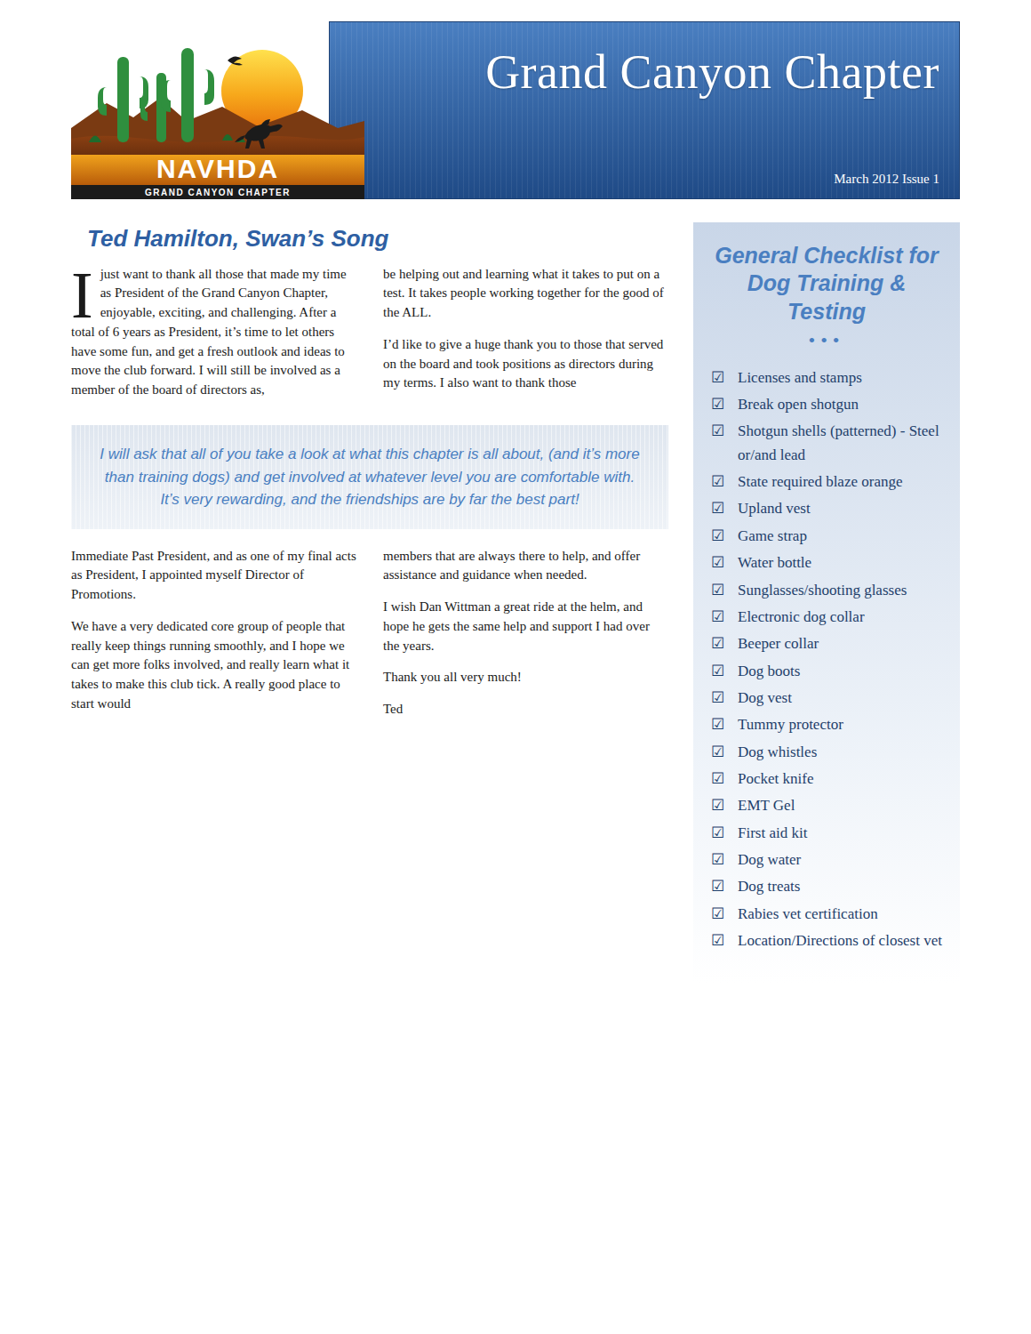NAVHDA GRAND CANYON CHAPTER
Grand Canyon Chapter
March 2012 Issue 1
Ted Hamilton, Swan’s Song
I just want to thank all those that made my time as President of the Grand Canyon Chapter, enjoyable, exciting, and challenging. After a total of 6 years as President, it’s time to let others have some fun, and get a fresh outlook and ideas to move the club forward. I will still be involved as a member of the board of directors as,
be helping out and learning what it takes to put on a test. It takes people working together for the good of the ALL.
I’d like to give a huge thank you to those that served on the board and took positions as directors during my terms. I also want to thank those
I will ask that all of you take a look at what this chapter is all about, (and it’s more than training dogs) and get involved at whatever level you are comfortable with. It’s very rewarding, and the friendships are by far the best part!
Immediate Past President, and as one of my final acts as President, I appointed myself Director of Promotions.
We have a very dedicated core group of people that really keep things running smoothly, and I hope we can get more folks involved, and really learn what it takes to make this club tick. A really good place to start would
members that are always there to help, and offer assistance and guidance when needed.
I wish Dan Wittman a great ride at the helm, and hope he gets the same help and support I had over the years.
Thank you all very much!
Ted
General Checklist for Dog Training & Testing
•••
Licenses and stamps
Break open shotgun
Shotgun shells (patterned) - Steel or/and lead
State required blaze orange
Upland vest
Game strap
Water bottle
Sunglasses/shooting glasses
Electronic dog collar
Beeper collar
Dog boots
Dog vest
Tummy protector
Dog whistles
Pocket knife
EMT Gel
First aid kit
Dog water
Dog treats
Rabies vet certification
Location/Directions of closest vet